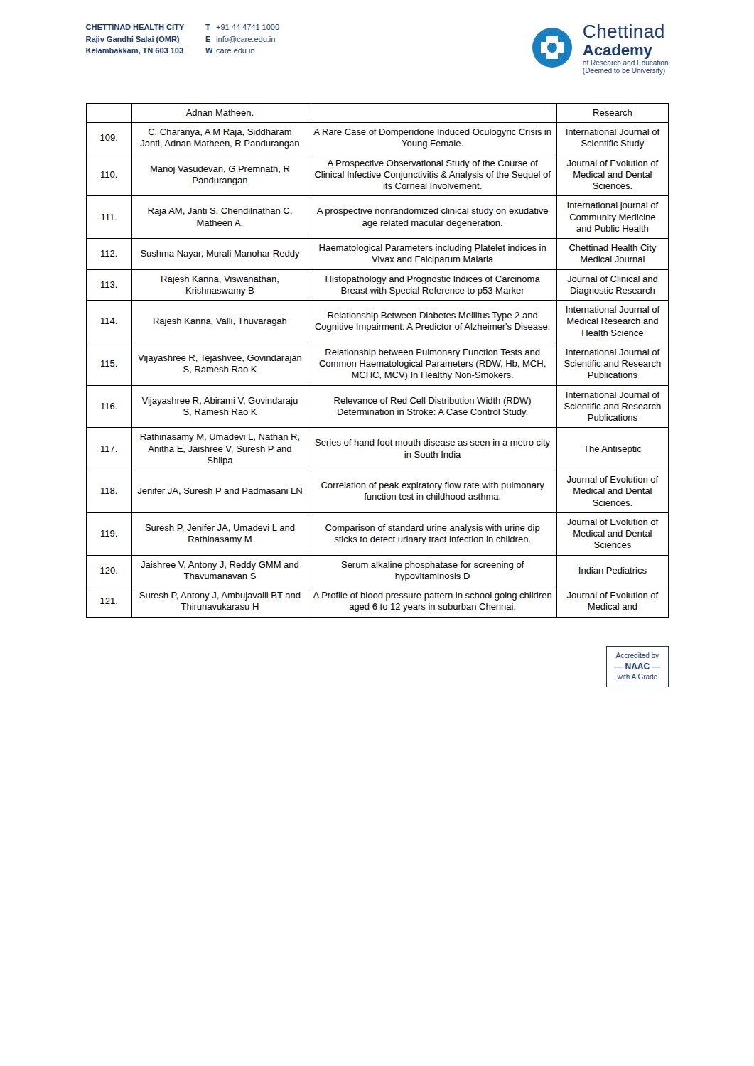CHETTINAD HEALTH CITY
Rajiv Gandhi Salai (OMR)
Kelambakkam, TN 603 103
T +91 44 4741 1000
E info@care.edu.in
W care.edu.in
Chettinad
Academy
of Research and Education
(Deemed to be University)
| | Adnan Matheen. | | Research |
| 109. | C. Charanya, A M Raja, Siddharam Janti, Adnan Matheen, R Pandurangan | A Rare Case of Domperidone Induced Oculogyric Crisis in Young Female. | International Journal of Scientific Study |
| 110. | Manoj Vasudevan, G Premnath, R Pandurangan | A Prospective Observational Study of the Course of Clinical Infective Conjunctivitis & Analysis of the Sequel of its Corneal Involvement. | Journal of Evolution of Medical and Dental Sciences. |
| 111. | Raja AM, Janti S, Chendilnathan C, Matheen A. | A prospective nonrandomized clinical study on exudative age related macular degeneration. | International journal of Community Medicine and Public Health |
| 112. | Sushma Nayar, Murali Manohar Reddy | Haematological Parameters including Platelet indices in Vivax and Falciparum Malaria | Chettinad Health City Medical Journal |
| 113. | Rajesh Kanna, Viswanathan, Krishnaswamy B | Histopathology and Prognostic Indices of Carcinoma Breast with Special Reference to p53 Marker | Journal of Clinical and Diagnostic Research |
| 114. | Rajesh Kanna, Valli, Thuvaragah | Relationship Between Diabetes Mellitus Type 2 and Cognitive Impairment: A Predictor of Alzheimer's Disease. | International Journal of Medical Research and Health Science |
| 115. | Vijayashree R, Tejashvee, Govindarajan S, Ramesh Rao K | Relationship between Pulmonary Function Tests and Common Haematological Parameters (RDW, Hb, MCH, MCHC, MCV) In Healthy Non-Smokers. | International Journal of Scientific and Research Publications |
| 116. | Vijayashree R, Abirami V, Govindaraju S, Ramesh Rao K | Relevance of Red Cell Distribution Width (RDW) Determination in Stroke: A Case Control Study. | International Journal of Scientific and Research Publications |
| 117. | Rathinasamy M, Umadevi L, Nathan R, Anitha E, Jaishree V, Suresh P and Shilpa | Series of hand foot mouth disease as seen in a metro city in South India | The Antiseptic |
| 118. | Jenifer JA, Suresh P and Padmasani LN | Correlation of peak expiratory flow rate with pulmonary function test in childhood asthma. | Journal of Evolution of Medical and Dental Sciences. |
| 119. | Suresh P, Jenifer JA, Umadevi L and Rathinasamy M | Comparison of standard urine analysis with urine dip sticks to detect urinary tract infection in children. | Journal of Evolution of Medical and Dental Sciences |
| 120. | Jaishree V, Antony J, Reddy GMM and Thavumanavan S | Serum alkaline phosphatase for screening of hypovitaminosis D | Indian Pediatrics |
| 121. | Suresh P, Antony J, Ambujavalli BT and Thirunavukarasu H | A Profile of blood pressure pattern in school going children aged 6 to 12 years in suburban Chennai. | Journal of Evolution of Medical and |
Accredited by
— NAAC —
with A Grade